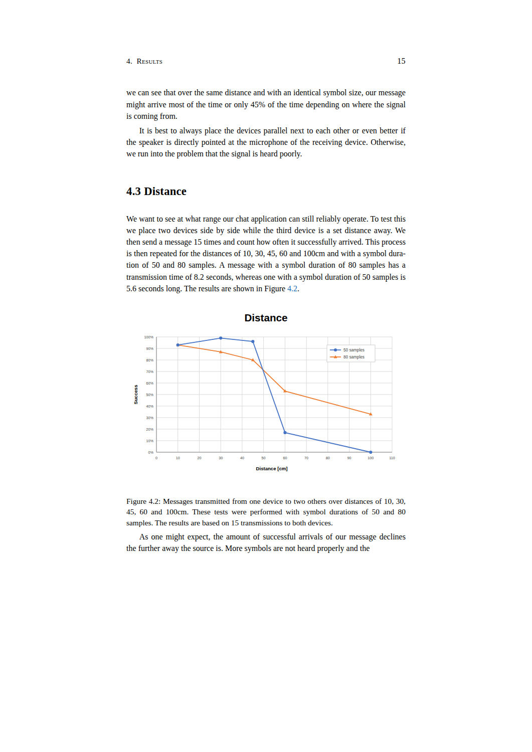4. Results
15
we can see that over the same distance and with an identical symbol size, our message might arrive most of the time or only 45% of the time depending on where the signal is coming from.
It is best to always place the devices parallel next to each other or even better if the speaker is directly pointed at the microphone of the receiving device. Otherwise, we run into the problem that the signal is heard poorly.
4.3 Distance
We want to see at what range our chat application can still reliably operate. To test this we place two devices side by side while the third device is a set distance away. We then send a message 15 times and count how often it successfully arrived. This process is then repeated for the distances of 10, 30, 45, 60 and 100cm and with a symbol duration of 50 and 80 samples. A message with a symbol duration of 80 samples has a transmission time of 8.2 seconds, whereas one with a symbol duration of 50 samples is 5.6 seconds long. The results are shown in Figure 4.2.
Distance
100% 90% 80% 70% 60% 50% 40% 30% 20% 10% 0% 0 10 20 30 40 50 60 70 80 90 100 110 Distance [cm] Success 50 samples 80 samples
Figure 4.2: Messages transmitted from one device to two others over distances of 10, 30, 45, 60 and 100cm. These tests were performed with symbol durations of 50 and 80 samples. The results are based on 15 transmissions to both devices.
As one might expect, the amount of successful arrivals of our message declines the further away the source is. More symbols are not heard properly and the